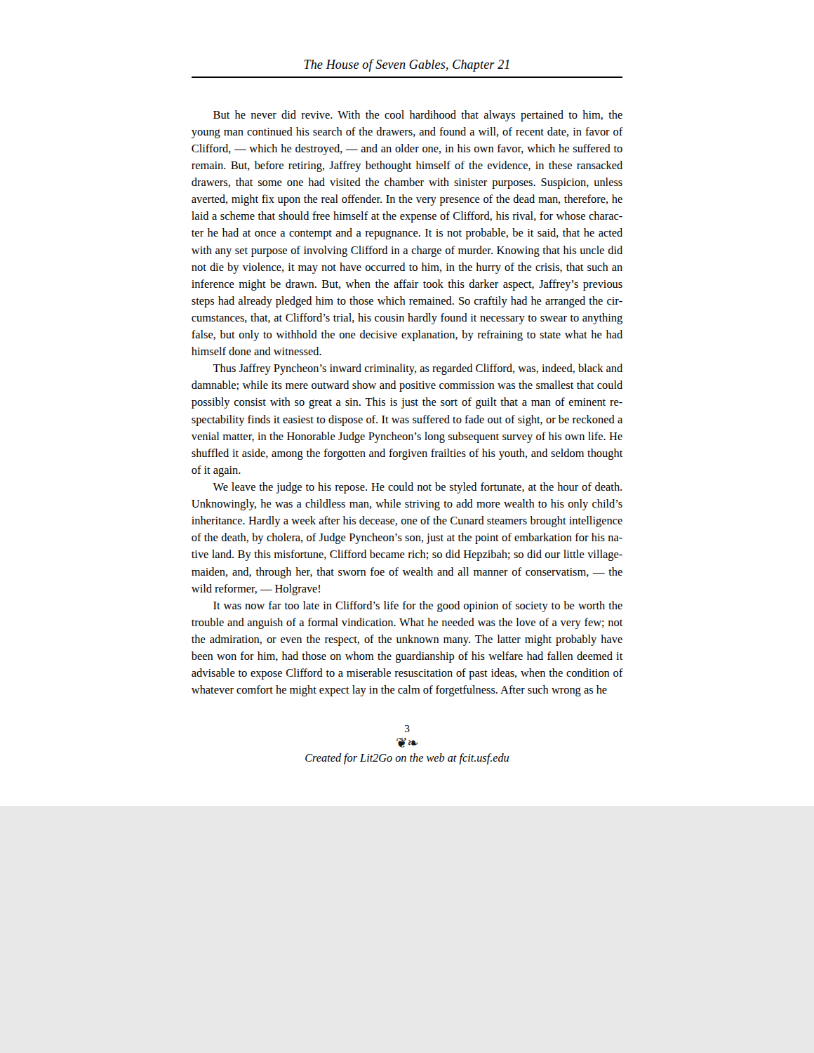The House of Seven Gables, Chapter 21
But he never did revive. With the cool hardihood that always pertained to him, the young man continued his search of the drawers, and found a will, of recent date, in favor of Clifford, — which he destroyed, — and an older one, in his own favor, which he suffered to remain. But, before retiring, Jaffrey bethought himself of the evidence, in these ransacked drawers, that some one had visited the chamber with sinister purposes. Suspicion, unless averted, might fix upon the real offender. In the very presence of the dead man, therefore, he laid a scheme that should free himself at the expense of Clifford, his rival, for whose character he had at once a contempt and a repugnance. It is not probable, be it said, that he acted with any set purpose of involving Clifford in a charge of murder. Knowing that his uncle did not die by violence, it may not have occurred to him, in the hurry of the crisis, that such an inference might be drawn. But, when the affair took this darker aspect, Jaffrey’s previous steps had already pledged him to those which remained. So craftily had he arranged the circumstances, that, at Clifford’s trial, his cousin hardly found it necessary to swear to anything false, but only to withhold the one decisive explanation, by refraining to state what he had himself done and witnessed.
Thus Jaffrey Pyncheon’s inward criminality, as regarded Clifford, was, indeed, black and damnable; while its mere outward show and positive commission was the smallest that could possibly consist with so great a sin. This is just the sort of guilt that a man of eminent respectability finds it easiest to dispose of. It was suffered to fade out of sight, or be reckoned a venial matter, in the Honorable Judge Pyncheon’s long subsequent survey of his own life. He shuffled it aside, among the forgotten and forgiven frailties of his youth, and seldom thought of it again.
We leave the judge to his repose. He could not be styled fortunate, at the hour of death. Unknowingly, he was a childless man, while striving to add more wealth to his only child’s inheritance. Hardly a week after his decease, one of the Cunard steamers brought intelligence of the death, by cholera, of Judge Pyncheon’s son, just at the point of embarkation for his native land. By this misfortune, Clifford became rich; so did Hepzibah; so did our little village-maiden, and, through her, that sworn foe of wealth and all manner of conservatism, — the wild reformer, — Holgrave!
It was now far too late in Clifford’s life for the good opinion of society to be worth the trouble and anguish of a formal vindication. What he needed was the love of a very few; not the admiration, or even the respect, of the unknown many. The latter might probably have been won for him, had those on whom the guardianship of his welfare had fallen deemed it advisable to expose Clifford to a miserable resuscitation of past ideas, when the condition of whatever comfort he might expect lay in the calm of forgetfulness. After such wrong as he
3
❦❧
Created for Lit2Go on the web at fcit.usf.edu